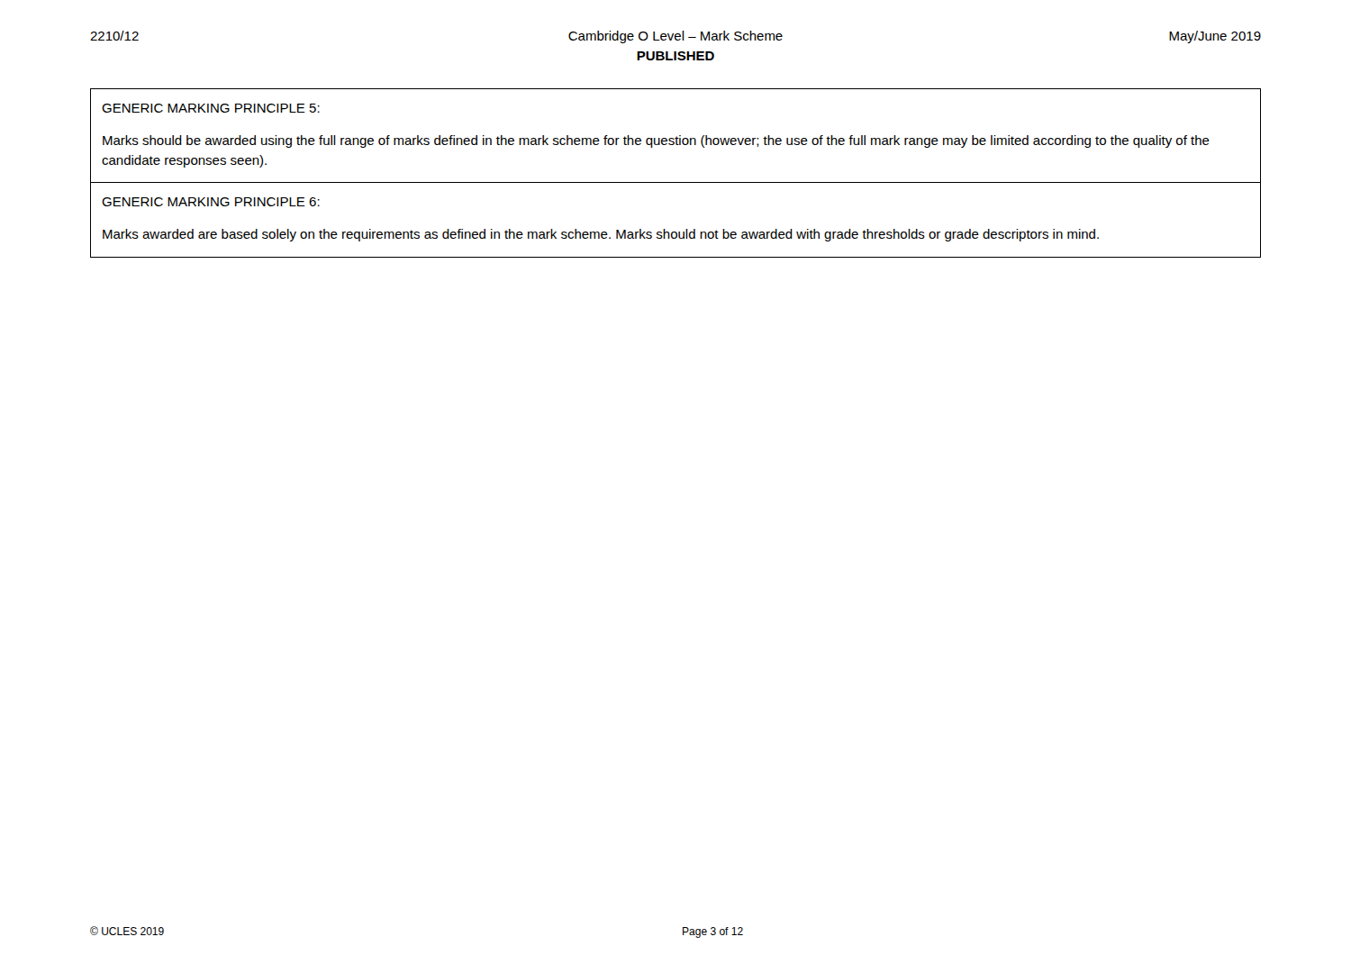2210/12
May/June 2019
Cambridge O Level – Mark Scheme PUBLISHED
GENERIC MARKING PRINCIPLE 5:
Marks should be awarded using the full range of marks defined in the mark scheme for the question (however; the use of the full mark range may be limited according to the quality of the candidate responses seen).
GENERIC MARKING PRINCIPLE 6:
Marks awarded are based solely on the requirements as defined in the mark scheme. Marks should not be awarded with grade thresholds or grade descriptors in mind.
© UCLES 2019
Page 3 of 12